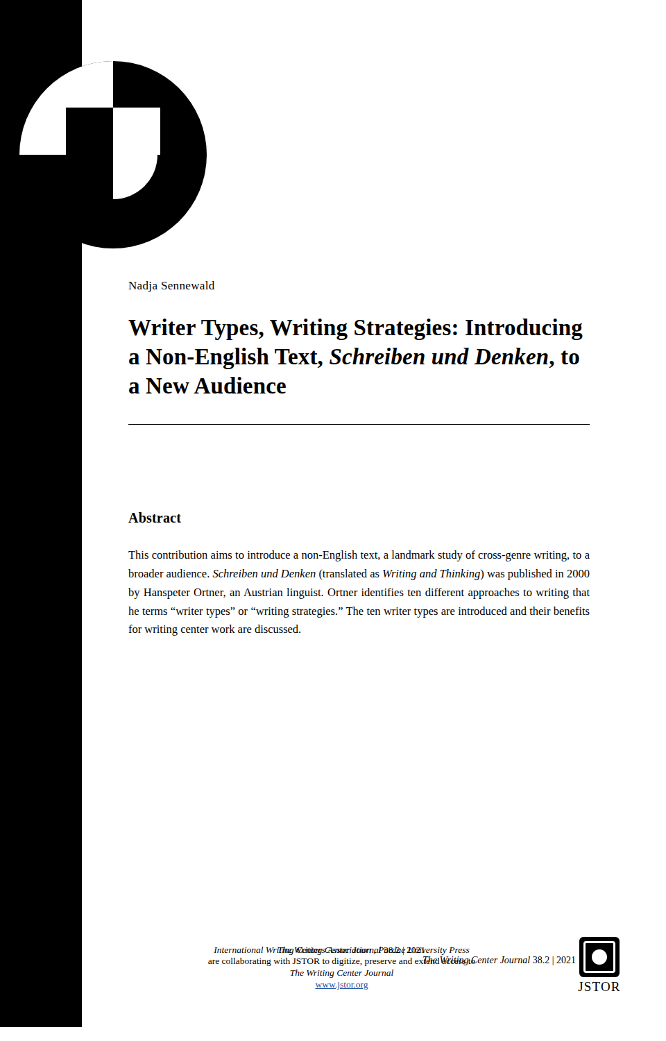Nadja Sennewald
Writer Types, Writing Strategies: Introducing a Non-English Text, Schreiben und Denken, to a New Audience
Abstract
This contribution aims to introduce a non-English text, a landmark study of cross-genre writing, to a broader audience. Schreiben und Denken (translated as Writing and Thinking) was published in 2000 by Hanspeter Ortner, an Austrian linguist. Ortner identifies ten different approaches to writing that he terms “writer types” or “writing strategies.” The ten writer types are introduced and their benefits for writing center work are discussed.
The Writing Center Journal 38.2 | 2021
International Writing Centers Association , Purdue University Press The Writing Center Journal 38.2 | 2021
are collaborating with JSTOR to digitize, preserve and extend access to
The Writing Center Journal
www.jstor.org
JSTOR